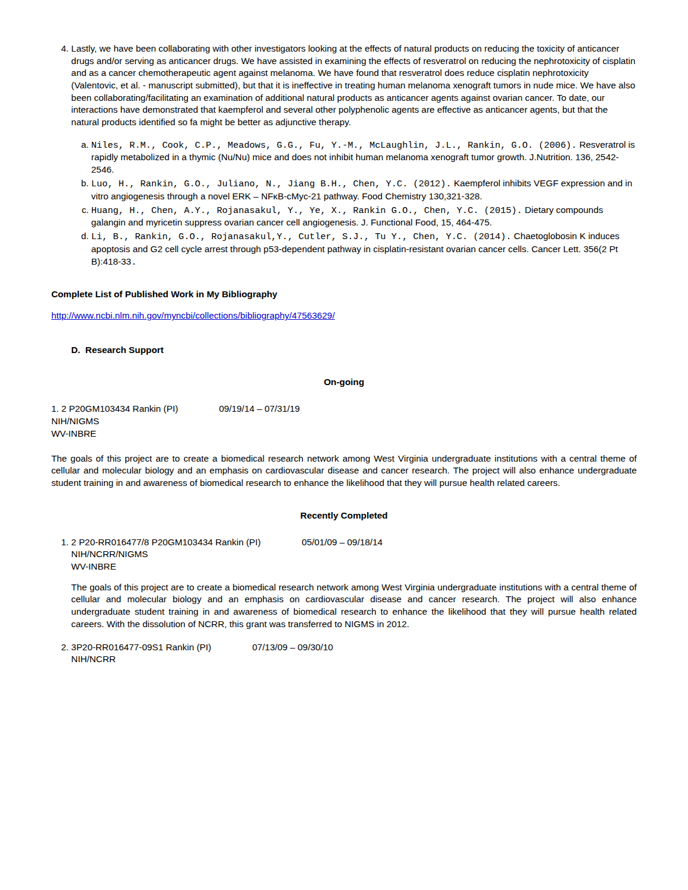Lastly, we have been collaborating with other investigators looking at the effects of natural products on reducing the toxicity of anticancer drugs and/or serving as anticancer drugs. We have assisted in examining the effects of resveratrol on reducing the nephrotoxicity of cisplatin and as a cancer chemotherapeutic agent against melanoma. We have found that resveratrol does reduce cisplatin nephrotoxicity (Valentovic, et al. - manuscript submitted), but that it is ineffective in treating human melanoma xenograft tumors in nude mice. We have also been collaborating/facilitating an examination of additional natural products as anticancer agents against ovarian cancer. To date, our interactions have demonstrated that kaempferol and several other polyphenolic agents are effective as anticancer agents, but that the natural products identified so fa might be better as adjunctive therapy.
Niles, R.M., Cook, C.P., Meadows, G.G., Fu, Y.-M., McLaughlin, J.L., Rankin, G.O. (2006). Resveratrol is rapidly metabolized in a thymic (Nu/Nu) mice and does not inhibit human melanoma xenograft tumor growth. J.Nutrition. 136, 2542-2546.
Luo, H., Rankin, G.O., Juliano, N., Jiang B.H., Chen, Y.C. (2012). Kaempferol inhibits VEGF expression and in vitro angiogenesis through a novel ERK – NFκB-cMyc-21 pathway. Food Chemistry 130,321-328.
Huang, H., Chen, A.Y., Rojanasakul, Y., Ye, X., Rankin G.O., Chen, Y.C. (2015). Dietary compounds galangin and myricetin suppress ovarian cancer cell angiogenesis. J. Functional Food, 15, 464-475.
Li, B., Rankin, G.O., Rojanasakul,Y., Cutler, S.J., Tu Y., Chen, Y.C. (2014). Chaetoglobosin K induces apoptosis and G2 cell cycle arrest through p53-dependent pathway in cisplatin-resistant ovarian cancer cells. Cancer Lett. 356(2 Pt B):418-33.
Complete List of Published Work in My Bibliography
http://www.ncbi.nlm.nih.gov/myncbi/collections/bibliography/47563629/
D. Research Support
On-going
1. 2 P20GM103434 Rankin (PI)09/19/14 – 07/31/19
NIH/NIGMS
WV-INBRE
The goals of this project are to create a biomedical research network among West Virginia undergraduate institutions with a central theme of cellular and molecular biology and an emphasis on cardiovascular disease and cancer research. The project will also enhance undergraduate student training in and awareness of biomedical research to enhance the likelihood that they will pursue health related careers.
Recently Completed
2 P20-RR016477/8 P20GM103434 Rankin (PI)05/01/09 – 09/18/14
NIH/NCRR/NIGMS
WV-INBRE
The goals of this project are to create a biomedical research network among West Virginia undergraduate institutions with a central theme of cellular and molecular biology and an emphasis on cardiovascular disease and cancer research. The project will also enhance undergraduate student training in and awareness of biomedical research to enhance the likelihood that they will pursue health related careers. With the dissolution of NCRR, this grant was transferred to NIGMS in 2012.
3P20-RR016477-09S1 Rankin (PI)07/13/09 – 09/30/10
NIH/NCRR